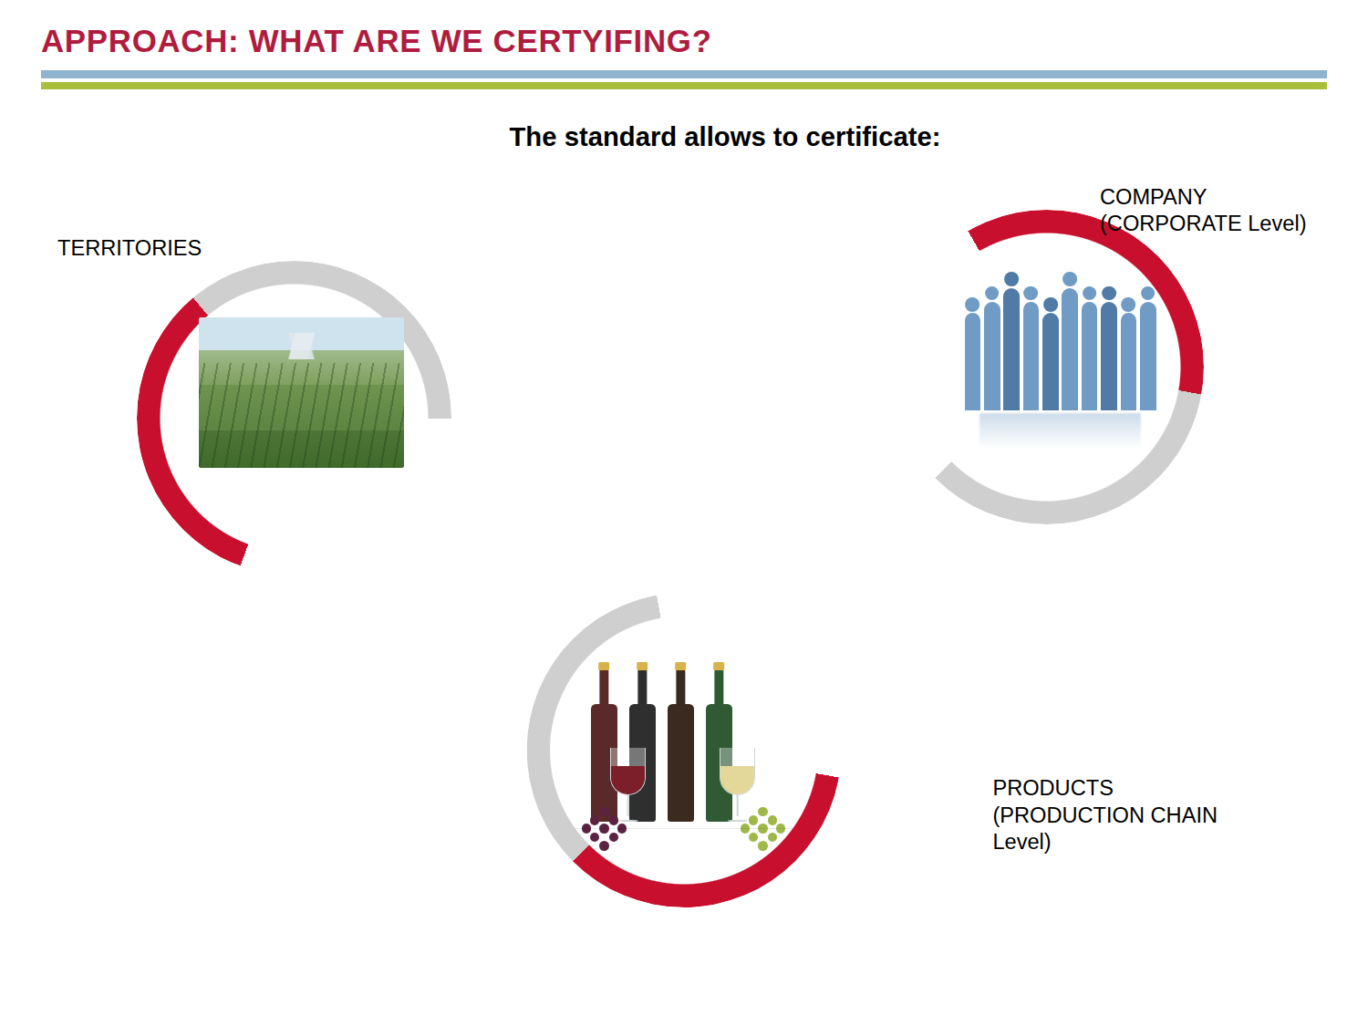Approach: What are we certyifing?
The standard allows to certificate:
TERRITORIES
COMPANY
(CORPORATE Level)
PRODUCTS
(PRODUCTION CHAIN
Level)